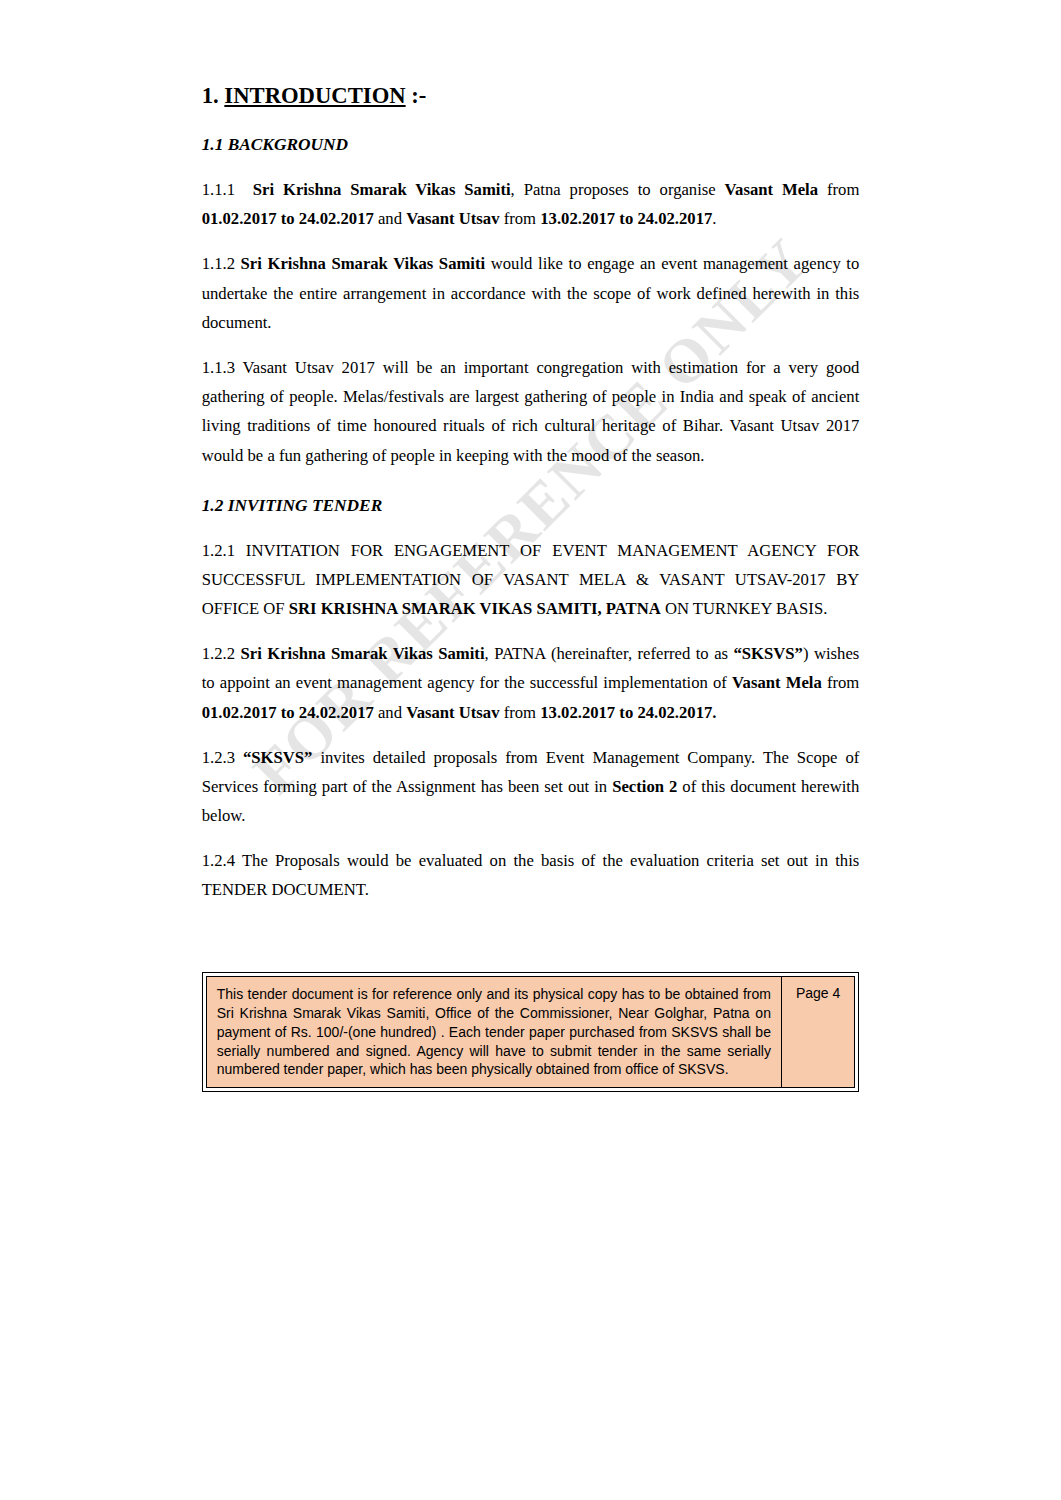FOR REFERENCE ONLY
1. INTRODUCTION :-
1.1 BACKGROUND
1.1.1 Sri Krishna Smarak Vikas Samiti, Patna proposes to organise Vasant Mela from 01.02.2017 to 24.02.2017 and Vasant Utsav from 13.02.2017 to 24.02.2017.
1.1.2 Sri Krishna Smarak Vikas Samiti would like to engage an event management agency to undertake the entire arrangement in accordance with the scope of work defined herewith in this document.
1.1.3 Vasant Utsav 2017 will be an important congregation with estimation for a very good gathering of people. Melas/festivals are largest gathering of people in India and speak of ancient living traditions of time honoured rituals of rich cultural heritage of Bihar. Vasant Utsav 2017 would be a fun gathering of people in keeping with the mood of the season.
1.2 INVITING TENDER
1.2.1 INVITATION FOR ENGAGEMENT OF EVENT MANAGEMENT AGENCY FOR SUCCESSFUL IMPLEMENTATION OF VASANT MELA & VASANT UTSAV-2017 BY OFFICE OF SRI KRISHNA SMARAK VIKAS SAMITI, PATNA ON TURNKEY BASIS.
1.2.2 Sri Krishna Smarak Vikas Samiti, PATNA (hereinafter, referred to as “SKSVS”) wishes to appoint an event management agency for the successful implementation of Vasant Mela from 01.02.2017 to 24.02.2017 and Vasant Utsav from 13.02.2017 to 24.02.2017.
1.2.3 “SKSVS” invites detailed proposals from Event Management Company. The Scope of Services forming part of the Assignment has been set out in Section 2 of this document herewith below.
1.2.4 The Proposals would be evaluated on the basis of the evaluation criteria set out in this TENDER DOCUMENT.
This tender document is for reference only and its physical copy has to be obtained from Sri Krishna Smarak Vikas Samiti, Office of the Commissioner, Near Golghar, Patna on payment of Rs. 100/-(one hundred) . Each tender paper purchased from SKSVS shall be serially numbered and signed. Agency will have to submit tender in the same serially numbered tender paper, which has been physically obtained from office of SKSVS.
Page 4